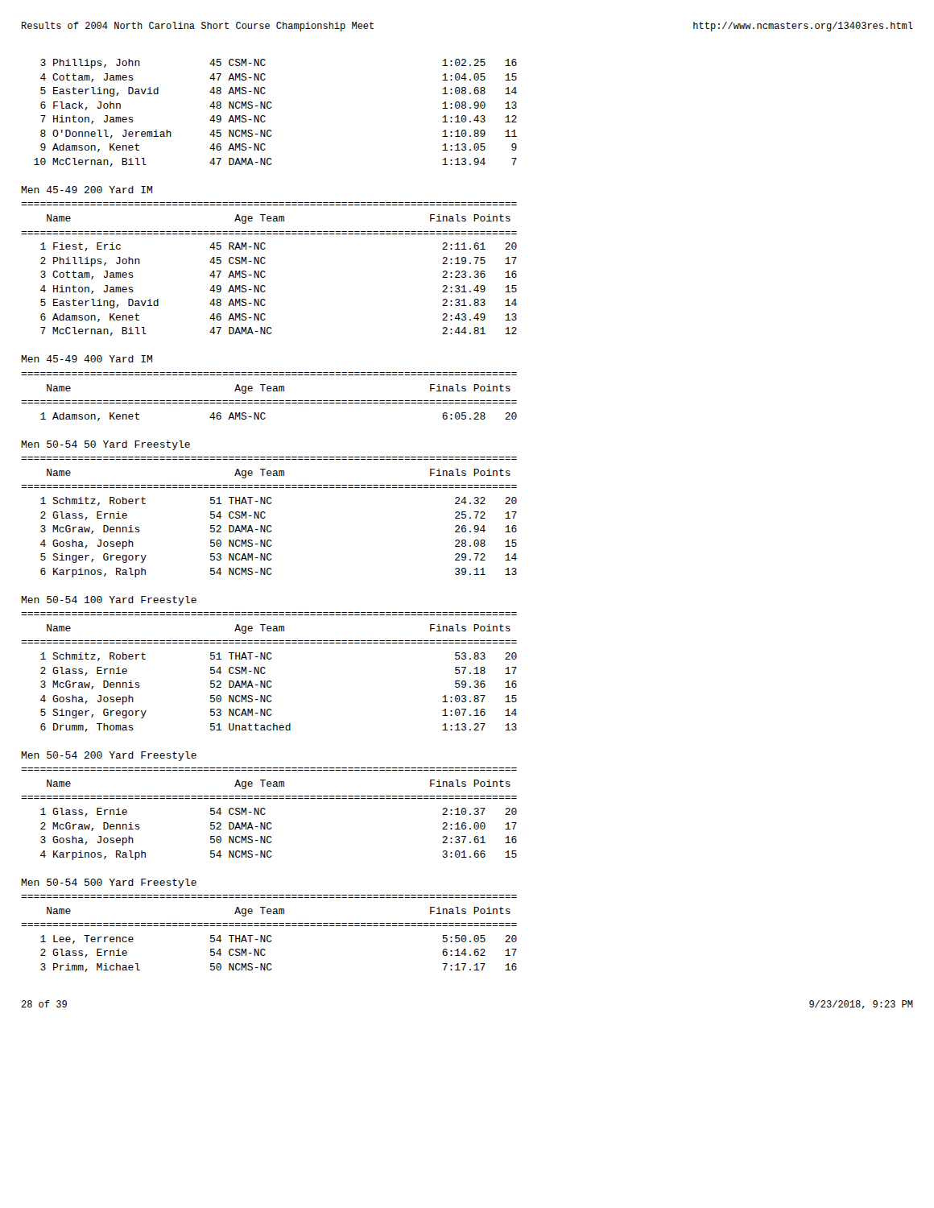Results of 2004 North Carolina Short Course Championship Meet http://www.ncmasters.org/13403res.html
   3 Phillips, John           45 CSM-NC                            1:02.25   16
   4 Cottam, James            47 AMS-NC                            1:04.05   15
   5 Easterling, David        48 AMS-NC                            1:08.68   14
   6 Flack, John              48 NCMS-NC                           1:08.90   13
   7 Hinton, James            49 AMS-NC                            1:10.43   12
   8 O'Donnell, Jeremiah      45 NCMS-NC                           1:10.89   11
   9 Adamson, Kenet           46 AMS-NC                            1:13.05    9
  10 McClernan, Bill          47 DAMA-NC                           1:13.94    7

Men 45-49 200 Yard IM
===============================================================================
    Name                          Age Team                       Finals Points
===============================================================================
   1 Fiest, Eric              45 RAM-NC                            2:11.61   20
   2 Phillips, John           45 CSM-NC                            2:19.75   17
   3 Cottam, James            47 AMS-NC                            2:23.36   16
   4 Hinton, James            49 AMS-NC                            2:31.49   15
   5 Easterling, David        48 AMS-NC                            2:31.83   14
   6 Adamson, Kenet           46 AMS-NC                            2:43.49   13
   7 McClernan, Bill          47 DAMA-NC                           2:44.81   12

Men 45-49 400 Yard IM
===============================================================================
    Name                          Age Team                       Finals Points
===============================================================================
   1 Adamson, Kenet           46 AMS-NC                            6:05.28   20

Men 50-54 50 Yard Freestyle
===============================================================================
    Name                          Age Team                       Finals Points
===============================================================================
   1 Schmitz, Robert          51 THAT-NC                             24.32   20
   2 Glass, Ernie             54 CSM-NC                              25.72   17
   3 McGraw, Dennis           52 DAMA-NC                             26.94   16
   4 Gosha, Joseph            50 NCMS-NC                             28.08   15
   5 Singer, Gregory          53 NCAM-NC                             29.72   14
   6 Karpinos, Ralph          54 NCMS-NC                             39.11   13

Men 50-54 100 Yard Freestyle
===============================================================================
    Name                          Age Team                       Finals Points
===============================================================================
   1 Schmitz, Robert          51 THAT-NC                             53.83   20
   2 Glass, Ernie             54 CSM-NC                              57.18   17
   3 McGraw, Dennis           52 DAMA-NC                             59.36   16
   4 Gosha, Joseph            50 NCMS-NC                           1:03.87   15
   5 Singer, Gregory          53 NCAM-NC                           1:07.16   14
   6 Drumm, Thomas            51 Unattached                        1:13.27   13

Men 50-54 200 Yard Freestyle
===============================================================================
    Name                          Age Team                       Finals Points
===============================================================================
   1 Glass, Ernie             54 CSM-NC                            2:10.37   20
   2 McGraw, Dennis           52 DAMA-NC                           2:16.00   17
   3 Gosha, Joseph            50 NCMS-NC                           2:37.61   16
   4 Karpinos, Ralph          54 NCMS-NC                           3:01.66   15

Men 50-54 500 Yard Freestyle
===============================================================================
    Name                          Age Team                       Finals Points
===============================================================================
   1 Lee, Terrence            54 THAT-NC                           5:50.05   20
   2 Glass, Ernie             54 CSM-NC                            6:14.62   17
   3 Primm, Michael           50 NCMS-NC                           7:17.17   16
28 of 39 9/23/2018, 9:23 PM